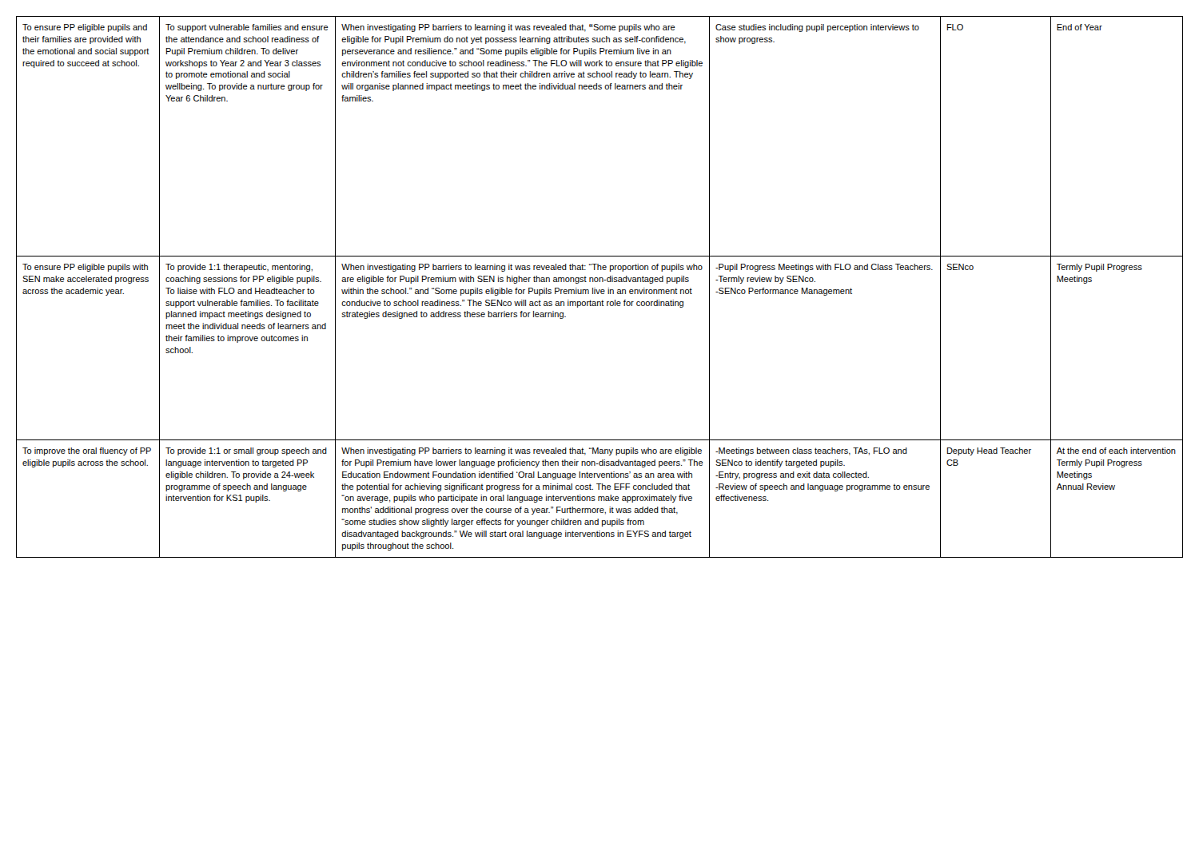| To ensure PP eligible pupils and their families are provided with the emotional and social support required to succeed at school. | To support vulnerable families and ensure the attendance and school readiness of Pupil Premium children. To deliver workshops to Year 2 and Year 3 classes to promote emotional and social wellbeing. To provide a nurture group for Year 6 Children. | When investigating PP barriers to learning it was revealed that, “ Some pupils who are eligible for Pupil Premium do not yet possess learning attributes such as self-confidence, perseverance and resilience.” and “Some pupils eligible for Pupils Premium live in an environment not conducive to school readiness.” The FLO will work to ensure that PP eligible children’s families feel supported so that their children arrive at school ready to learn. They will organise planned impact meetings to meet the individual needs of learners and their families. | Case studies including pupil perception interviews to show progress. | FLO | End of Year |
| To ensure PP eligible pupils with SEN make accelerated progress across the academic year. | To provide 1:1 therapeutic, mentoring, coaching sessions for PP eligible pupils. To liaise with FLO and Headteacher to support vulnerable families. To facilitate planned impact meetings designed to meet the individual needs of learners and their families to improve outcomes in school. | When investigating PP barriers to learning it was revealed that: “The proportion of pupils who are eligible for Pupil Premium with SEN is higher than amongst non-disadvantaged pupils within the school.” and “Some pupils eligible for Pupils Premium live in an environment not conducive to school readiness.” The SENco will act as an important role for coordinating strategies designed to address these barriers for learning. | -Pupil Progress Meetings with FLO and Class Teachers. -Termly review by SENco. -SENco Performance Management | SENco | Termly Pupil Progress Meetings |
| To improve the oral fluency of PP eligible pupils across the school. | To provide 1:1 or small group speech and language intervention to targeted PP eligible children. To provide a 24-week programme of speech and language intervention for KS1 pupils. | When investigating PP barriers to learning it was revealed that, “Many pupils who are eligible for Pupil Premium have lower language proficiency then their non-disadvantaged peers.” The Education Endowment Foundation identified ‘Oral Language Interventions’ as an area with the potential for achieving significant progress for a minimal cost. The EFF concluded that “on average, pupils who participate in oral language interventions make approximately five months' additional progress over the course of a year.” Furthermore, it was added that, “some studies show slightly larger effects for younger children and pupils from disadvantaged backgrounds.” We will start oral language interventions in EYFS and target pupils throughout the school. | -Meetings between class teachers, TAs, FLO and SENco to identify targeted pupils. -Entry, progress and exit data collected. -Review of speech and language programme to ensure effectiveness. | Deputy Head Teacher CB | At the end of each intervention Termly Pupil Progress Meetings Annual Review |